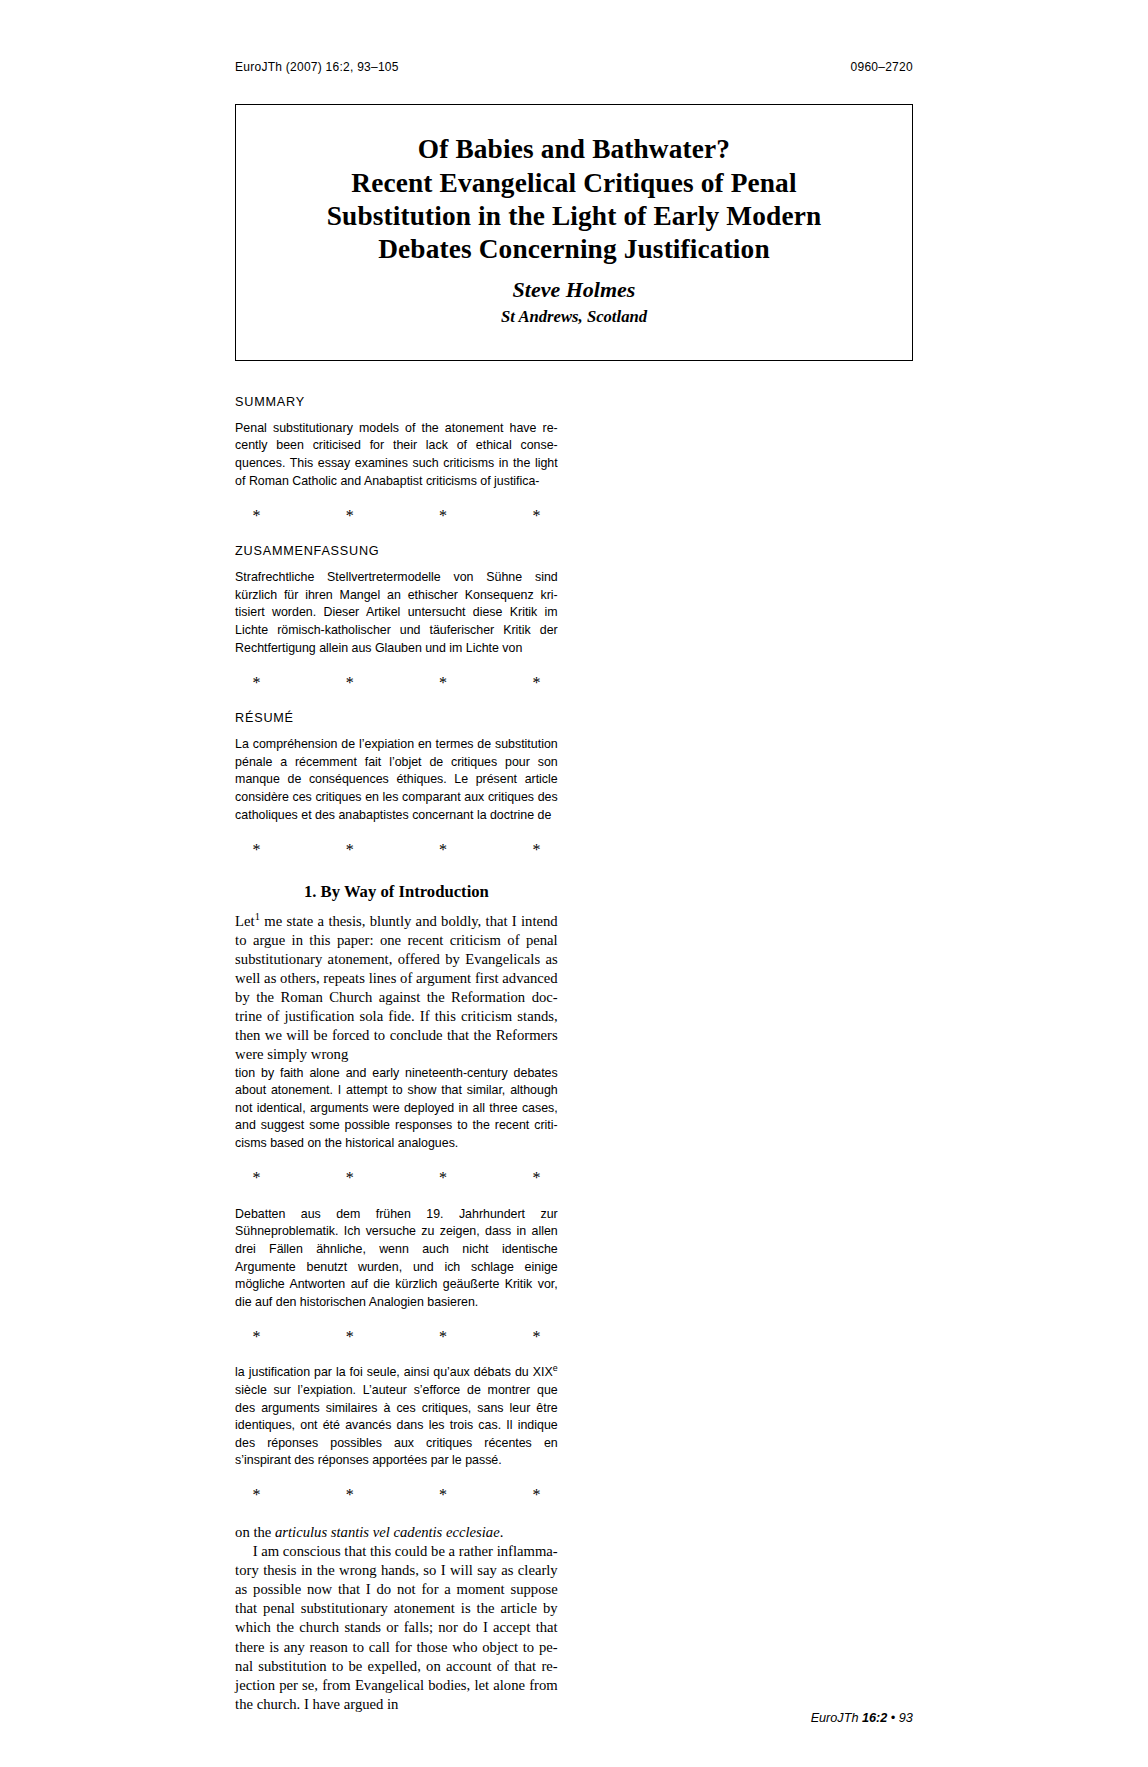EuroJTh (2007) 16:2, 93–105
0960–2720
Of Babies and Bathwater?
Recent Evangelical Critiques of Penal
Substitution in the Light of Early Modern
Debates Concerning Justification
Steve Holmes
St Andrews, Scotland
SUMMARY
Penal substitutionary models of the atonement have recently been criticised for their lack of ethical consequences. This essay examines such criticisms in the light of Roman Catholic and Anabaptist criticisms of justifica-
****
ZUSAMMENFASSUNG
Strafrechtliche Stellvertretermodelle von Sühne sind kürzlich für ihren Mangel an ethischer Konsequenz kritisiert worden. Dieser Artikel untersucht diese Kritik im Lichte römisch-katholischer und täuferischer Kritik der Rechtfertigung allein aus Glauben und im Lichte von
****
RÉSUMÉ
La compréhension de l’expiation en termes de substitution pénale a récemment fait l’objet de critiques pour son manque de conséquences éthiques. Le présent article considère ces critiques en les comparant aux critiques des catholiques et des anabaptistes concernant la doctrine de
****
1. By Way of Introduction
Let1 me state a thesis, bluntly and boldly, that I intend to argue in this paper: one recent criticism of penal substitutionary atonement, offered by Evangelicals as well as others, repeats lines of argument first advanced by the Roman Church against the Reformation doctrine of justification sola fide. If this criticism stands, then we will be forced to conclude that the Reformers were simply wrong
tion by faith alone and early nineteenth-century debates about atonement. I attempt to show that similar, although not identical, arguments were deployed in all three cases, and suggest some possible responses to the recent criticisms based on the historical analogues.
****
Debatten aus dem frühen 19. Jahrhundert zur Sühneproblematik. Ich versuche zu zeigen, dass in allen drei Fällen ähnliche, wenn auch nicht identische Argumente benutzt wurden, und ich schlage einige mögliche Antworten auf die kürzlich geäußerte Kritik vor, die auf den historischen Analogien basieren.
****
la justification par la foi seule, ainsi qu’aux débats du XIXe siècle sur l’expiation. L’auteur s’efforce de montrer que des arguments similaires à ces critiques, sans leur être identiques, ont été avancés dans les trois cas. Il indique des réponses possibles aux critiques récentes en s’inspirant des réponses apportées par le passé.
****
on the articulus stantis vel cadentis ecclesiae.
I am conscious that this could be a rather inflammatory thesis in the wrong hands, so I will say as clearly as possible now that I do not for a moment suppose that penal substitutionary atonement is the article by which the church stands or falls; nor do I accept that there is any reason to call for those who object to penal substitution to be expelled, on account of that rejection per se, from Evangelical bodies, let alone from the church. I have argued in
EuroJTh 16:2 • 93